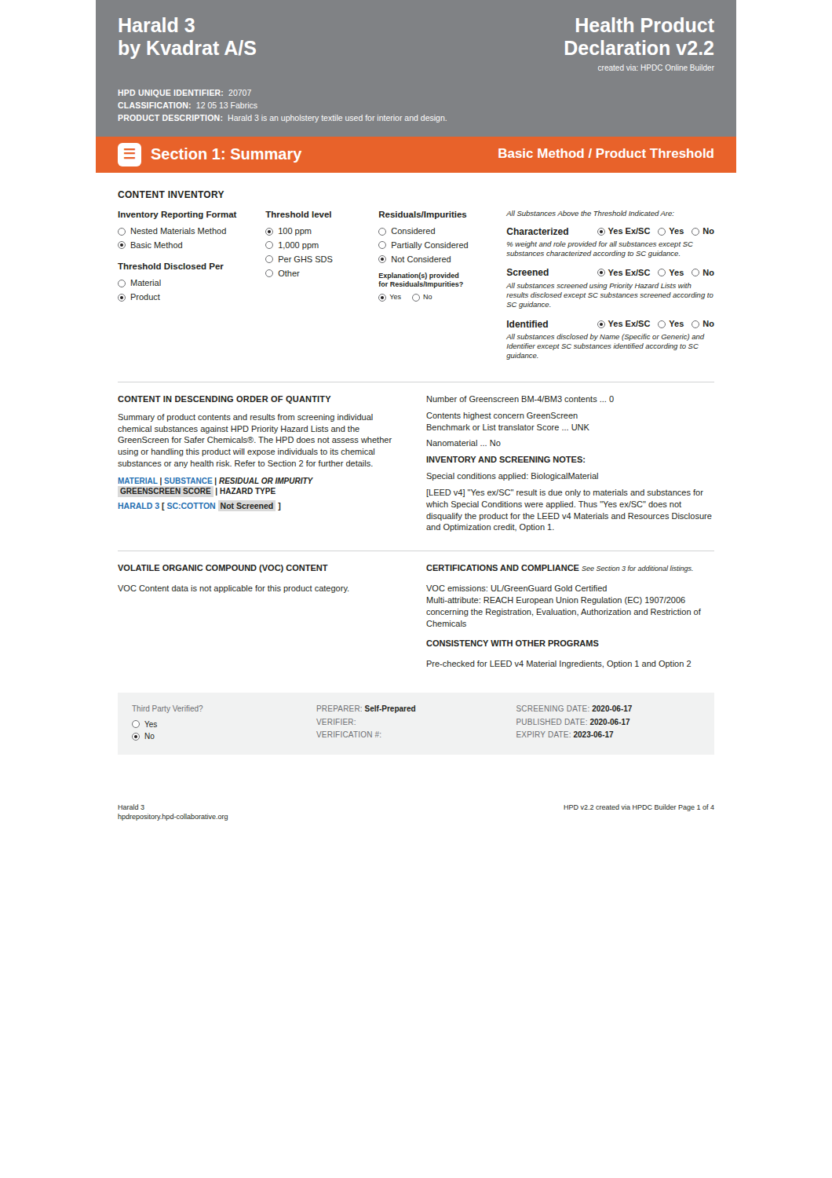Harald 3
by Kvadrat A/S
Health Product
Declaration v2.2
created via: HPDC Online Builder
HPD UNIQUE IDENTIFIER: 20707
CLASSIFICATION: 12 05 13 Fabrics
PRODUCT DESCRIPTION: Harald 3 is an upholstery textile used for interior and design.
☰
Section 1: Summary
Basic Method / Product Threshold
CONTENT INVENTORY
Inventory Reporting Format
Nested Materials Method
Basic Method
Threshold Disclosed Per
Material
Product
Threshold level
100 ppm
1,000 ppm
Per GHS SDS
Other
Residuals/Impurities
Considered
Partially Considered
Not Considered
Explanation(s) provided
for Residuals/Impurities?
Yes No
All Substances Above the Threshold Indicated Are:
Characterized
Yes Ex/SC Yes No
% weight and role provided for all substances except SC substances characterized according to SC guidance.
Screened
Yes Ex/SC Yes No
All substances screened using Priority Hazard Lists with results disclosed except SC substances screened according to SC guidance.
Identified
Yes Ex/SC Yes No
All substances disclosed by Name (Specific or Generic) and Identifier except SC substances identified according to SC guidance.
CONTENT IN DESCENDING ORDER OF QUANTITY
Summary of product contents and results from screening individual chemical substances against HPD Priority Hazard Lists and the GreenScreen for Safer Chemicals®. The HPD does not assess whether using or handling this product will expose individuals to its chemical substances or any health risk. Refer to Section 2 for further details.
MATERIAL | SUBSTANCE | RESIDUAL OR IMPURITY
GREENSCREEN SCORE | HAZARD TYPE
HARALD 3 [ SC:COTTON Not Screened ]
Number of Greenscreen BM-4/BM3 contents ... 0
Contents highest concern GreenScreen
Benchmark or List translator Score ... UNK
Nanomaterial ... No
INVENTORY AND SCREENING NOTES:
Special conditions applied: BiologicalMaterial
[LEED v4] "Yes ex/SC" result is due only to materials and substances for which Special Conditions were applied. Thus "Yes ex/SC" does not disqualify the product for the LEED v4 Materials and Resources Disclosure and Optimization credit, Option 1.
VOLATILE ORGANIC COMPOUND (VOC) CONTENT
VOC Content data is not applicable for this product category.
CERTIFICATIONS AND COMPLIANCE See Section 3 for additional listings.
VOC emissions: UL/GreenGuard Gold Certified
Multi-attribute: REACH European Union Regulation (EC) 1907/2006 concerning the Registration, Evaluation, Authorization and Restriction of Chemicals
CONSISTENCY WITH OTHER PROGRAMS
Pre-checked for LEED v4 Material Ingredients, Option 1 and Option 2
Third Party Verified?
Yes
No
PREPARER: Self-Prepared
VERIFIER:
VERIFICATION #:
SCREENING DATE: 2020-06-17
PUBLISHED DATE: 2020-06-17
EXPIRY DATE: 2023-06-17
Harald 3
hpdrepository.hpd-collaborative.org
HPD v2.2 created via HPDC Builder Page 1 of 4